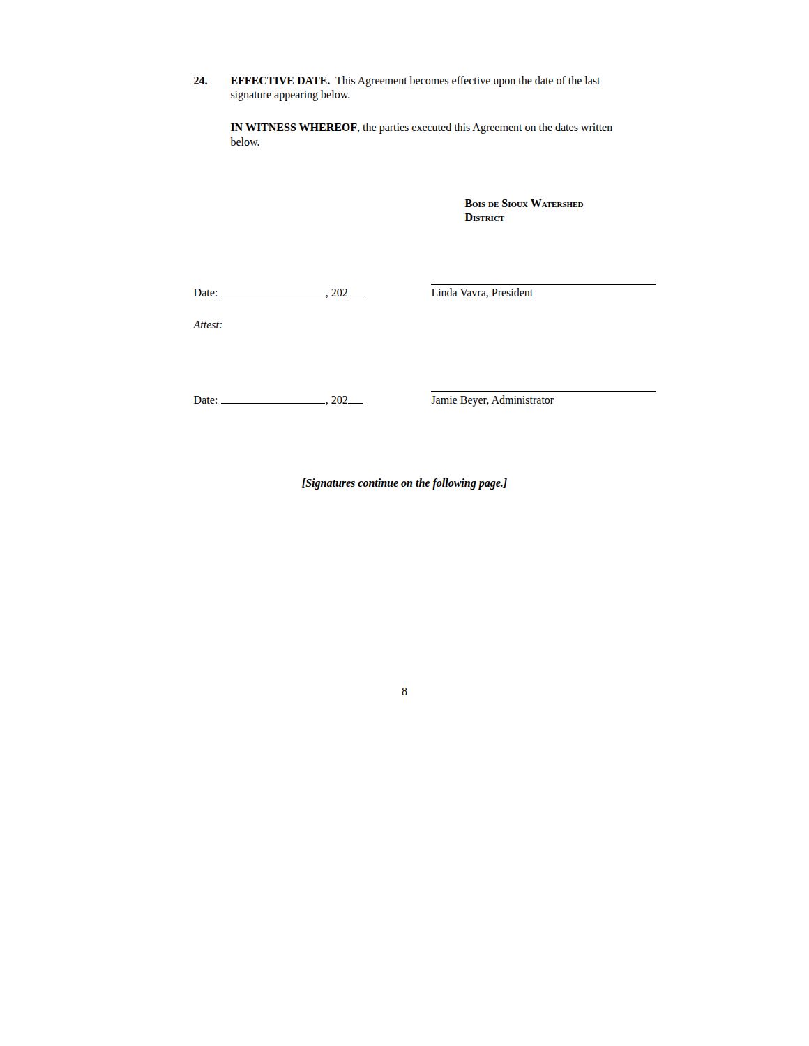24.
EFFECTIVE DATE. This Agreement becomes effective upon the date of the last signature appearing below.
IN WITNESS WHEREOF, the parties executed this Agreement on the dates written below.
Bois de Sioux Watershed District
Date: , 202
Linda Vavra, President
Attest:
Date: , 202
Jamie Beyer, Administrator
[Signatures continue on the following page.]
8